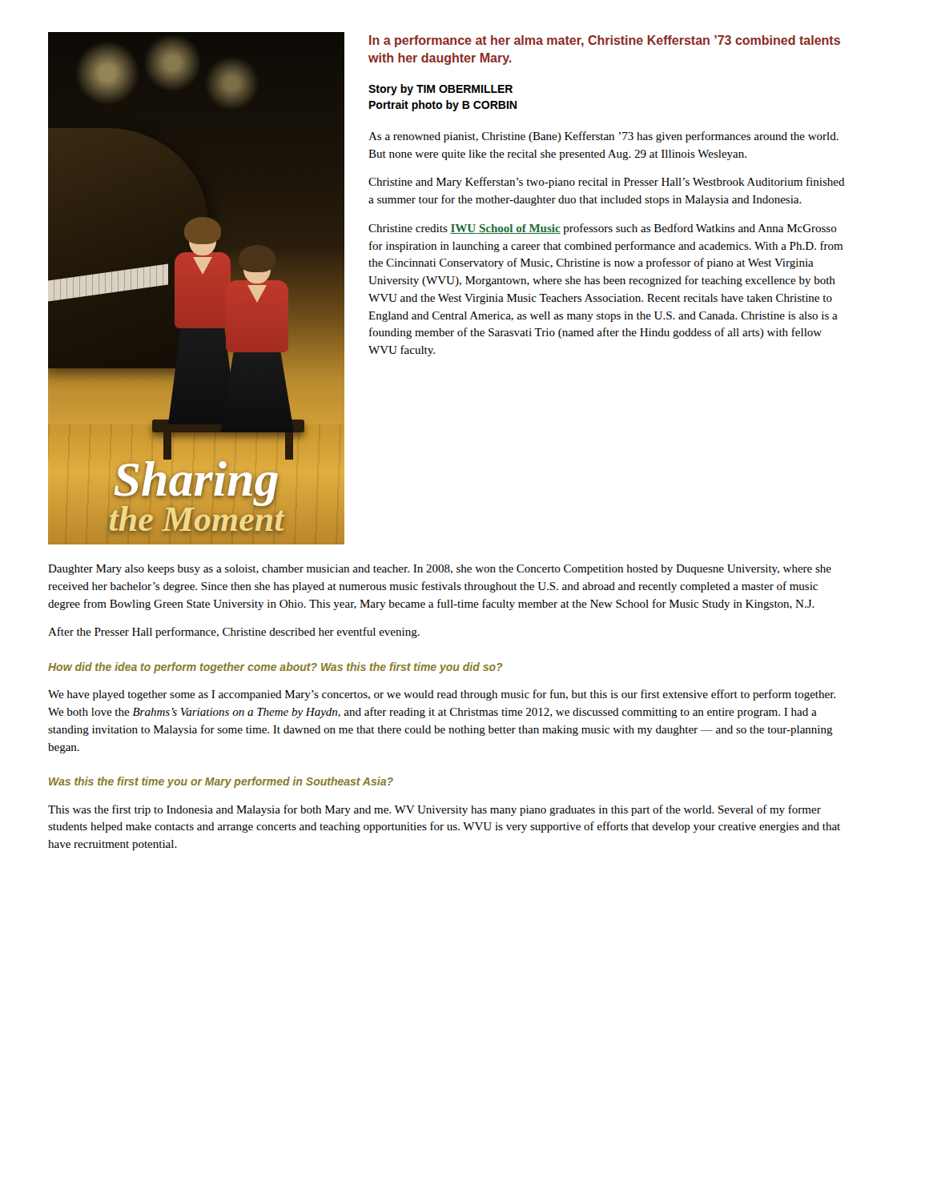Sharing the Moment
In a performance at her alma mater, Christine Kefferstan ’73 combined talents with her daughter Mary.
Story by TIM OBERMILLER
Portrait photo by B CORBIN
As a renowned pianist, Christine (Bane) Kefferstan ’73 has given performances around the world. But none were quite like the recital she presented Aug. 29 at Illinois Wesleyan.
Christine and Mary Kefferstan’s two-piano recital in Presser Hall’s Westbrook Auditorium finished a summer tour for the mother-daughter duo that included stops in Malaysia and Indonesia.
Christine credits IWU School of Music professors such as Bedford Watkins and Anna McGrosso for inspiration in launching a career that combined performance and academics. With a Ph.D. from the Cincinnati Conservatory of Music, Christine is now a professor of piano at West Virginia University (WVU), Morgantown, where she has been recognized for teaching excellence by both WVU and the West Virginia Music Teachers Association. Recent recitals have taken Christine to England and Central America, as well as many stops in the U.S. and Canada. Christine is also is a founding member of the Sarasvati Trio (named after the Hindu goddess of all arts) with fellow WVU faculty.
Daughter Mary also keeps busy as a soloist, chamber musician and teacher. In 2008, she won the Concerto Competition hosted by Duquesne University, where she received her bachelor’s degree. Since then she has played at numerous music festivals throughout the U.S. and abroad and recently completed a master of music degree from Bowling Green State University in Ohio. This year, Mary became a full-time faculty member at the New School for Music Study in Kingston, N.J.
After the Presser Hall performance, Christine described her eventful evening.
How did the idea to perform together come about? Was this the first time you did so?
We have played together some as I accompanied Mary’s concertos, or we would read through music for fun, but this is our first extensive effort to perform together. We both love the Brahms’s Variations on a Theme by Haydn, and after reading it at Christmas time 2012, we discussed committing to an entire program. I had a standing invitation to Malaysia for some time. It dawned on me that there could be nothing better than making music with my daughter — and so the tour-planning began.
Was this the first time you or Mary performed in Southeast Asia?
This was the first trip to Indonesia and Malaysia for both Mary and me. WV University has many piano graduates in this part of the world. Several of my former students helped make contacts and arrange concerts and teaching opportunities for us. WVU is very supportive of efforts that develop your creative energies and that have recruitment potential.